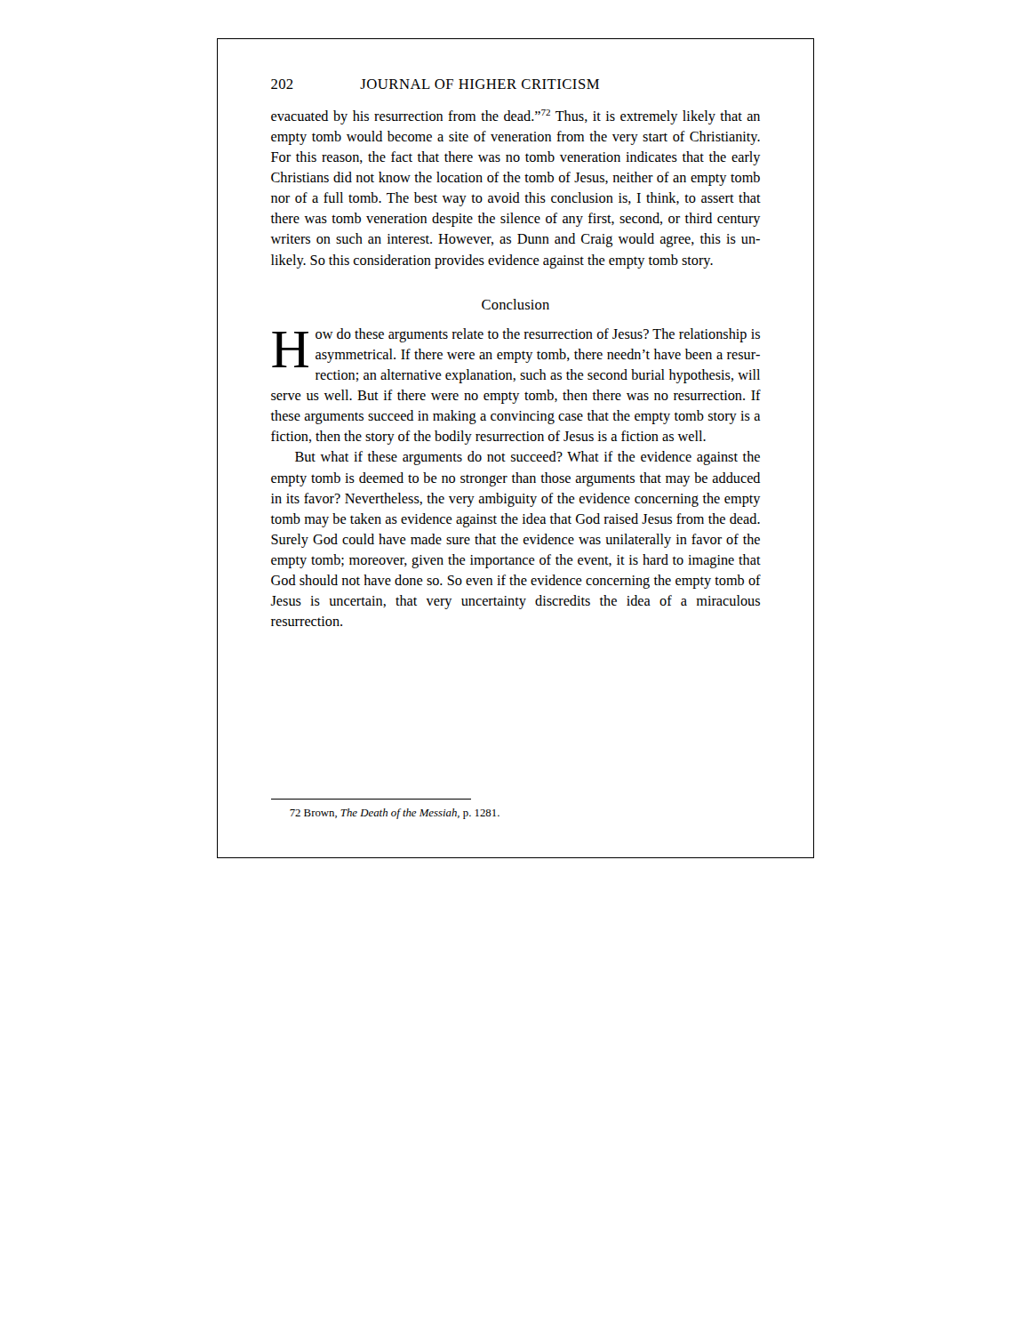202 Journal of Higher Criticism
evacuated by his resurrection from the dead.”72 Thus, it is extremely likely that an empty tomb would become a site of veneration from the very start of Christianity. For this reason, the fact that there was no tomb veneration indicates that the early Christians did not know the location of the tomb of Jesus, neither of an empty tomb nor of a full tomb. The best way to avoid this conclusion is, I think, to assert that there was tomb veneration despite the silence of any first, second, or third century writers on such an interest. However, as Dunn and Craig would agree, this is unlikely. So this consideration provides evidence against the empty tomb story.
Conclusion
How do these arguments relate to the resurrection of Jesus? The relationship is asymmetrical. If there were an empty tomb, there needn’t have been a resurrection; an alternative explanation, such as the second burial hypothesis, will serve us well. But if there were no empty tomb, then there was no resurrection. If these arguments succeed in making a convincing case that the empty tomb story is a fiction, then the story of the bodily resurrection of Jesus is a fiction as well.
But what if these arguments do not succeed? What if the evidence against the empty tomb is deemed to be no stronger than those arguments that may be adduced in its favor? Nevertheless, the very ambiguity of the evidence concerning the empty tomb may be taken as evidence against the idea that God raised Jesus from the dead. Surely God could have made sure that the evidence was unilaterally in favor of the empty tomb; moreover, given the importance of the event, it is hard to imagine that God should not have done so. So even if the evidence concerning the empty tomb of Jesus is uncertain, that very uncertainty discredits the idea of a miraculous resurrection.
72 Brown, The Death of the Messiah, p. 1281.